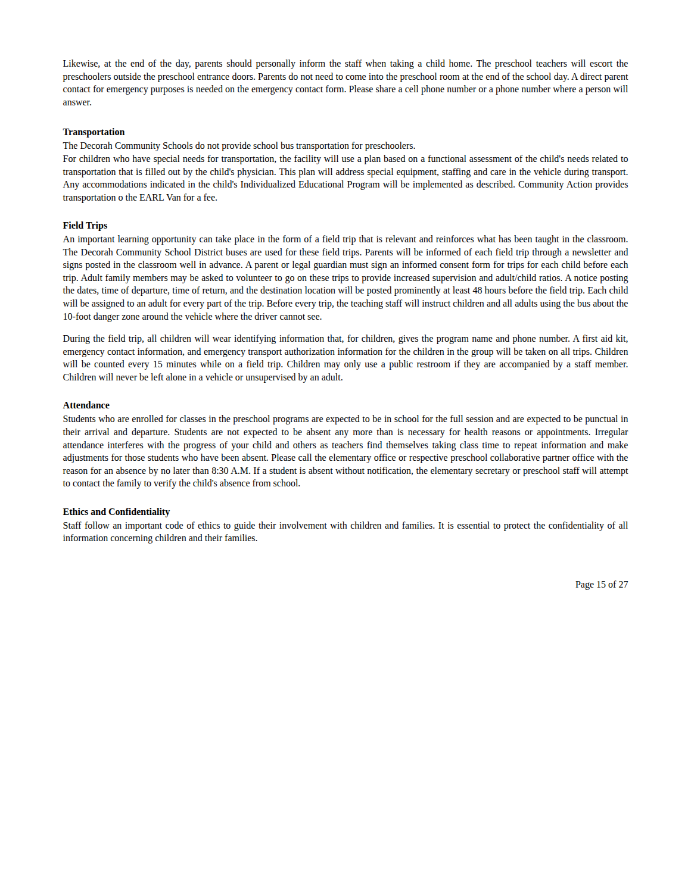Likewise, at the end of the day, parents should personally inform the staff when taking a child home. The preschool teachers will escort the preschoolers outside the preschool entrance doors. Parents do not need to come into the preschool room at the end of the school day. A direct parent contact for emergency purposes is needed on the emergency contact form. Please share a cell phone number or a phone number where a person will answer.
Transportation
The Decorah Community Schools do not provide school bus transportation for preschoolers.
For children who have special needs for transportation, the facility will use a plan based on a functional assessment of the child's needs related to transportation that is filled out by the child's physician. This plan will address special equipment, staffing and care in the vehicle during transport. Any accommodations indicated in the child's Individualized Educational Program will be implemented as described. Community Action provides transportation o the EARL Van for a fee.
Field Trips
An important learning opportunity can take place in the form of a field trip that is relevant and reinforces what has been taught in the classroom. The Decorah Community School District buses are used for these field trips. Parents will be informed of each field trip through a newsletter and signs posted in the classroom well in advance. A parent or legal guardian must sign an informed consent form for trips for each child before each trip. Adult family members may be asked to volunteer to go on these trips to provide increased supervision and adult/child ratios. A notice posting the dates, time of departure, time of return, and the destination location will be posted prominently at least 48 hours before the field trip. Each child will be assigned to an adult for every part of the trip. Before every trip, the teaching staff will instruct children and all adults using the bus about the 10-foot danger zone around the vehicle where the driver cannot see.
During the field trip, all children will wear identifying information that, for children, gives the program name and phone number. A first aid kit, emergency contact information, and emergency transport authorization information for the children in the group will be taken on all trips. Children will be counted every 15 minutes while on a field trip. Children may only use a public restroom if they are accompanied by a staff member. Children will never be left alone in a vehicle or unsupervised by an adult.
Attendance
Students who are enrolled for classes in the preschool programs are expected to be in school for the full session and are expected to be punctual in their arrival and departure. Students are not expected to be absent any more than is necessary for health reasons or appointments. Irregular attendance interferes with the progress of your child and others as teachers find themselves taking class time to repeat information and make adjustments for those students who have been absent. Please call the elementary office or respective preschool collaborative partner office with the reason for an absence by no later than 8:30 A.M. If a student is absent without notification, the elementary secretary or preschool staff will attempt to contact the family to verify the child's absence from school.
Ethics and Confidentiality
Staff follow an important code of ethics to guide their involvement with children and families. It is essential to protect the confidentiality of all information concerning children and their families.
Page 15 of 27